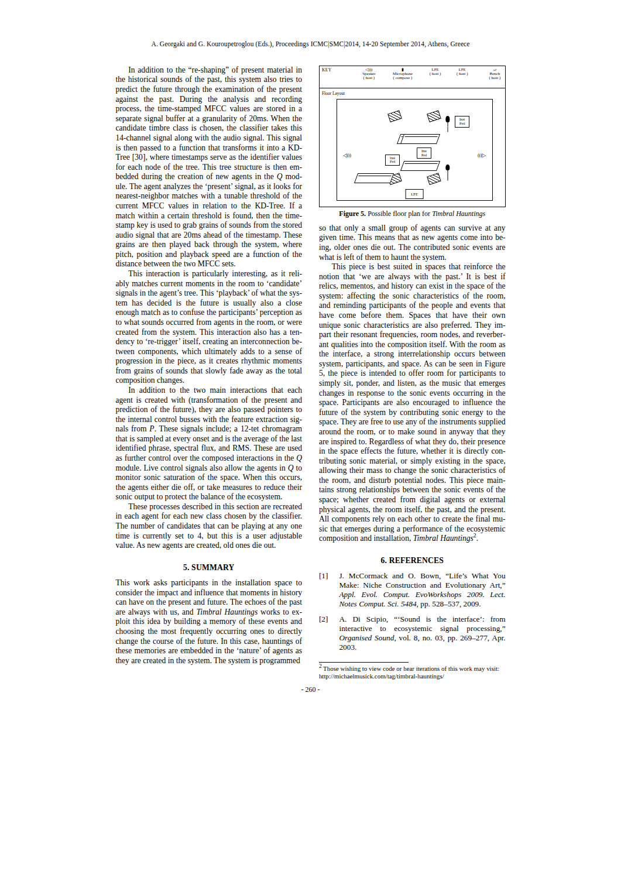A. Georgaki and G. Kouroupetroglou (Eds.), Proceedings ICMC|SMC|2014, 14-20 September 2014, Athens, Greece
In addition to the “re-shaping” of present material in the historical sounds of the past, this system also tries to predict the future through the examination of the present against the past. During the analysis and recording process, the time-stamped MFCC values are stored in a separate signal buffer at a granularity of 20ms. When the candidate timbre class is chosen, the classifier takes this 14-channel signal along with the audio signal. This signal is then passed to a function that transforms it into a KD-Tree [30], where timestamps serve as the identifier values for each node of the tree. This tree structure is then embedded during the creation of new agents in the Q module. The agent analyzes the ‘present’ signal, as it looks for nearest-neighbor matches with a tunable threshold of the current MFCC values in relation to the KD-Tree. If a match within a certain threshold is found, then the timestamp key is used to grab grains of sounds from the stored audio signal that are 20ms ahead of the timestamp. These grains are then played back through the system, where pitch, position and playback speed are a function of the distance between the two MFCC sets.
This interaction is particularly interesting, as it reliably matches current moments in the room to ‘candidate’ signals in the agent’s tree. This ‘playback’ of what the system has decided is the future is usually also a close enough match as to confuse the participants’ perception as to what sounds occurred from agents in the room, or were created from the system. This interaction also has a tendency to ‘re-trigger’ itself, creating an interconnection between components, which ultimately adds to a sense of progression in the piece, as it creates rhythmic moments from grains of sounds that slowly fade away as the total composition changes.
In addition to the two main interactions that each agent is created with (transformation of the present and prediction of the future), they are also passed pointers to the internal control busses with the feature extraction signals from P. These signals include; a 12-tet chromagram that is sampled at every onset and is the average of the last identified phrase, spectral flux, and RMS. These are used as further control over the composed interactions in the Q module. Live control signals also allow the agents in Q to monitor sonic saturation of the space. When this occurs, the agents either die off, or take measures to reduce their sonic output to protect the balance of the ecosystem.
These processes described in this section are recreated in each agent for each new class chosen by the classifier. The number of candidates that can be playing at any one time is currently set to 4, but this is a user adjustable value. As new agents are created, old ones die out.
5. Summary
This work asks participants in the installation space to consider the impact and influence that moments in history can have on the present and future. The echoes of the past are always with us, and Timbral Hauntings works to exploit this idea by building a memory of these events and choosing the most frequently occurring ones to directly change the course of the future. In this case, hauntings of these memories are embedded in the ‘nature’ of agents as they are created in the system. The system is programmed
KEY ◁)))
Speaker
( host ) ▮
Microphone
( compose ) LFE
( host ) LFE
( host ) ▱
Bench
( host ) ▭
Inst Ped
( host ) Instrument Pedestal
( host )
Floor Layout
Inst
Ped
Inst
Ped
Inst
Ped
LFE
Figure 5. Possible floor plan for Timbral Hauntings
so that only a small group of agents can survive at any given time. This means that as new agents come into being, older ones die out. The contributed sonic events are what is left of them to haunt the system.
This piece is best suited in spaces that reinforce the notion that ‘we are always with the past.’ It is best if relics, mementos, and history can exist in the space of the system: affecting the sonic characteristics of the room, and reminding participants of the people and events that have come before them. Spaces that have their own unique sonic characteristics are also preferred. They impart their resonant frequencies, room nodes, and reverberant qualities into the composition itself. With the room as the interface, a strong interrelationship occurs between system, participants, and space. As can be seen in Figure 5, the piece is intended to offer room for participants to simply sit, ponder, and listen, as the music that emerges changes in response to the sonic events occurring in the space. Participants are also encouraged to influence the future of the system by contributing sonic energy to the space. They are free to use any of the instruments supplied around the room, or to make sound in anyway that they are inspired to. Regardless of what they do, their presence in the space effects the future, whether it is directly contributing sonic material, or simply existing in the space, allowing their mass to change the sonic characteristics of the room, and disturb potential nodes. This piece maintains strong relationships between the sonic events of the space; whether created from digital agents or external physical agents, the room itself, the past, and the present. All components rely on each other to create the final music that emerges during a performance of the ecosystemic composition and installation, Timbral Hauntings2.
6. References
[1]
J. McCormack and O. Bown, “Life’s What You Make: Niche Construction and Evolutionary Art,” Appl. Evol. Comput. EvoWorkshops 2009. Lect. Notes Comput. Sci. 5484, pp. 528–537, 2009.
[2]
A. Di Scipio, “‘Sound is the interface’: from interactive to ecosystemic signal processing,” Organised Sound, vol. 8, no. 03, pp. 269–277, Apr. 2003.
2 Those wishing to view code or hear iterations of this work may visit: http://michaelmusick.com/tag/timbral-hauntings/
- 260 -